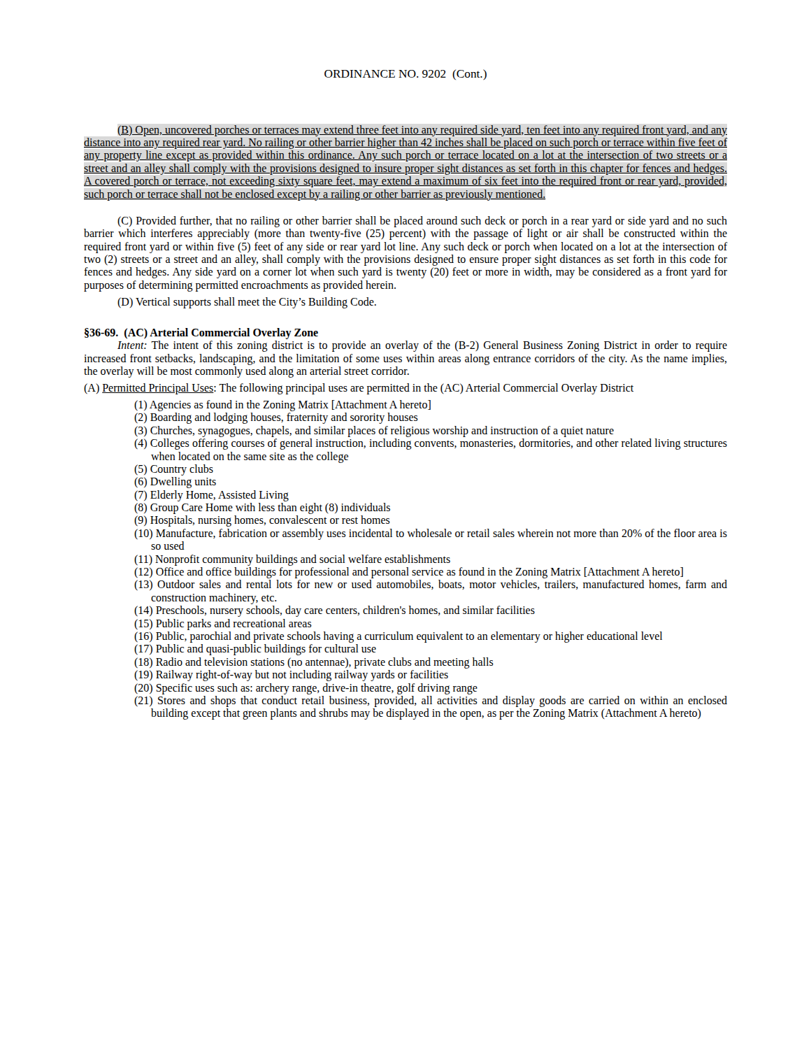ORDINANCE NO. 9202 (Cont.)
(B) Open, uncovered porches or terraces may extend three feet into any required side yard, ten feet into any required front yard, and any distance into any required rear yard. No railing or other barrier higher than 42 inches shall be placed on such porch or terrace within five feet of any property line except as provided within this ordinance. Any such porch or terrace located on a lot at the intersection of two streets or a street and an alley shall comply with the provisions designed to insure proper sight distances as set forth in this chapter for fences and hedges. A covered porch or terrace, not exceeding sixty square feet, may extend a maximum of six feet into the required front or rear yard, provided, such porch or terrace shall not be enclosed except by a railing or other barrier as previously mentioned.
(C) Provided further, that no railing or other barrier shall be placed around such deck or porch in a rear yard or side yard and no such barrier which interferes appreciably (more than twenty-five (25) percent) with the passage of light or air shall be constructed within the required front yard or within five (5) feet of any side or rear yard lot line. Any such deck or porch when located on a lot at the intersection of two (2) streets or a street and an alley, shall comply with the provisions designed to ensure proper sight distances as set forth in this code for fences and hedges. Any side yard on a corner lot when such yard is twenty (20) feet or more in width, may be considered as a front yard for purposes of determining permitted encroachments as provided herein.
(D) Vertical supports shall meet the City’s Building Code.
§36-69. (AC) Arterial Commercial Overlay Zone
Intent: The intent of this zoning district is to provide an overlay of the (B-2) General Business Zoning District in order to require increased front setbacks, landscaping, and the limitation of some uses within areas along entrance corridors of the city. As the name implies, the overlay will be most commonly used along an arterial street corridor.
(A) Permitted Principal Uses: The following principal uses are permitted in the (AC) Arterial Commercial Overlay District
(1) Agencies as found in the Zoning Matrix [Attachment A hereto]
(2) Boarding and lodging houses, fraternity and sorority houses
(3) Churches, synagogues, chapels, and similar places of religious worship and instruction of a quiet nature
(4) Colleges offering courses of general instruction, including convents, monasteries, dormitories, and other related living structures when located on the same site as the college
(5) Country clubs
(6) Dwelling units
(7) Elderly Home, Assisted Living
(8) Group Care Home with less than eight (8) individuals
(9) Hospitals, nursing homes, convalescent or rest homes
(10) Manufacture, fabrication or assembly uses incidental to wholesale or retail sales wherein not more than 20% of the floor area is so used
(11) Nonprofit community buildings and social welfare establishments
(12) Office and office buildings for professional and personal service as found in the Zoning Matrix [Attachment A hereto]
(13) Outdoor sales and rental lots for new or used automobiles, boats, motor vehicles, trailers, manufactured homes, farm and construction machinery, etc.
(14) Preschools, nursery schools, day care centers, children's homes, and similar facilities
(15) Public parks and recreational areas
(16) Public, parochial and private schools having a curriculum equivalent to an elementary or higher educational level
(17) Public and quasi-public buildings for cultural use
(18) Radio and television stations (no antennae), private clubs and meeting halls
(19) Railway right-of-way but not including railway yards or facilities
(20) Specific uses such as: archery range, drive-in theatre, golf driving range
(21) Stores and shops that conduct retail business, provided, all activities and display goods are carried on within an enclosed building except that green plants and shrubs may be displayed in the open, as per the Zoning Matrix (Attachment A hereto)